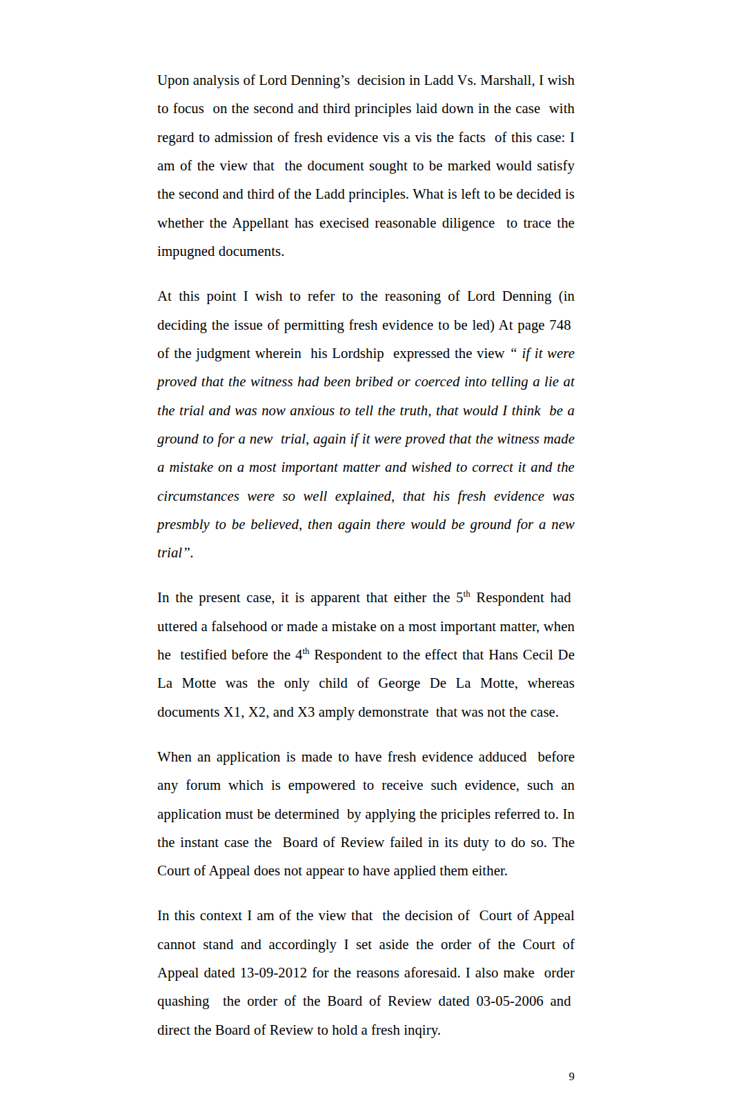Upon analysis of Lord Denning’s decision in Ladd Vs. Marshall, I wish to focus on the second and third principles laid down in the case with regard to admission of fresh evidence vis a vis the facts of this case: I am of the view that the document sought to be marked would satisfy the second and third of the Ladd principles. What is left to be decided is whether the Appellant has execised reasonable diligence to trace the impugned documents.
At this point I wish to refer to the reasoning of Lord Denning (in deciding the issue of permitting fresh evidence to be led) At page 748 of the judgment wherein his Lordship expressed the view “ if it were proved that the witness had been bribed or coerced into telling a lie at the trial and was now anxious to tell the truth, that would I think be a ground to for a new trial, again if it were proved that the witness made a mistake on a most important matter and wished to correct it and the circumstances were so well explained, that his fresh evidence was presmbly to be believed, then again there would be ground for a new trial”.
In the present case, it is apparent that either the 5th Respondent had uttered a falsehood or made a mistake on a most important matter, when he testified before the 4th Respondent to the effect that Hans Cecil De La Motte was the only child of George De La Motte, whereas documents X1, X2, and X3 amply demonstrate that was not the case.
When an application is made to have fresh evidence adduced before any forum which is empowered to receive such evidence, such an application must be determined by applying the priciples referred to. In the instant case the Board of Review failed in its duty to do so. The Court of Appeal does not appear to have applied them either.
In this context I am of the view that the decision of Court of Appeal cannot stand and accordingly I set aside the order of the Court of Appeal dated 13-09-2012 for the reasons aforesaid. I also make order quashing the order of the Board of Review dated 03-05-2006 and direct the Board of Review to hold a fresh inqiry.
9